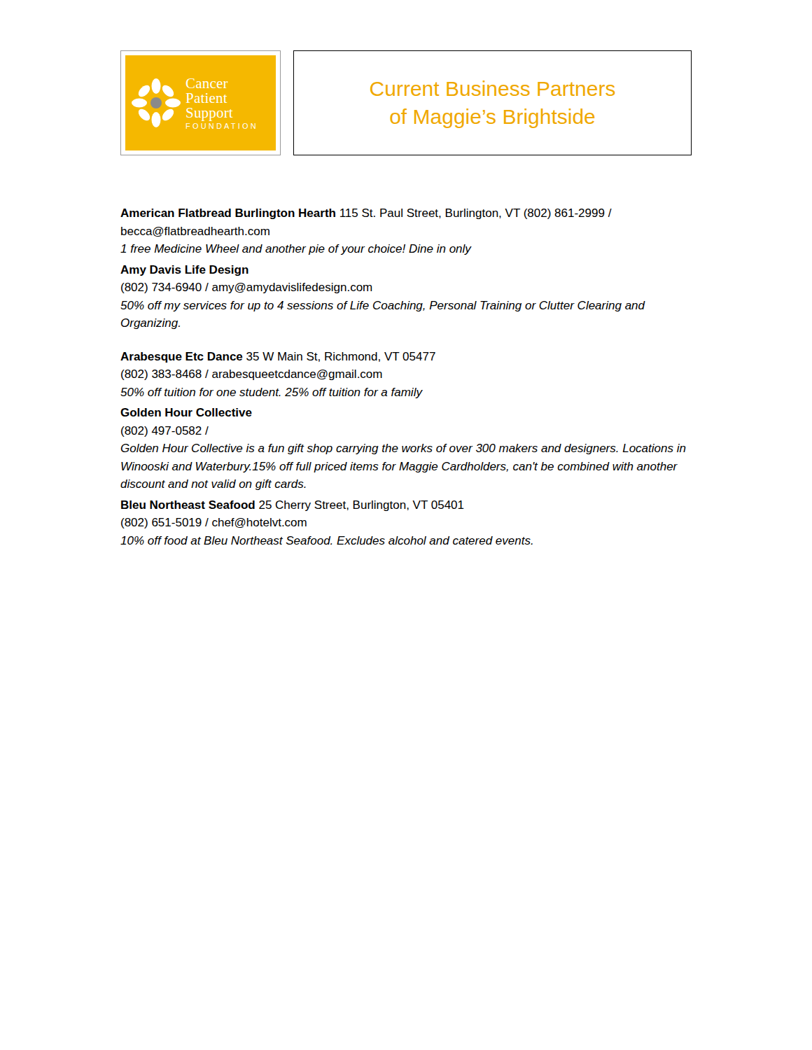Cancer Patient Support FOUNDATION
Current Business Partners
of Maggie’s Brightside
American Flatbread Burlington Hearth 115 St. Paul Street, Burlington, VT (802) 861-2999 / becca@flatbreadhearth.com
1 free Medicine Wheel and another pie of your choice! Dine in only
Amy Davis Life Design
(802) 734-6940 / amy@amydavislifedesign.com
50% off my services for up to 4 sessions of Life Coaching, Personal Training or Clutter Clearing and Organizing.
Arabesque Etc Dance 35 W Main St, Richmond, VT 05477
(802) 383-8468 / arabesqueetcdance@gmail.com
50% off tuition for one student. 25% off tuition for a family
Golden Hour Collective
(802) 497-0582 /
Golden Hour Collective is a fun gift shop carrying the works of over 300 makers and designers. Locations in Winooski and Waterbury.15% off full priced items for Maggie Cardholders, can't be combined with another discount and not valid on gift cards.
Bleu Northeast Seafood 25 Cherry Street, Burlington, VT 05401
(802) 651-5019 / chef@hotelvt.com
10% off food at Bleu Northeast Seafood. Excludes alcohol and catered events.